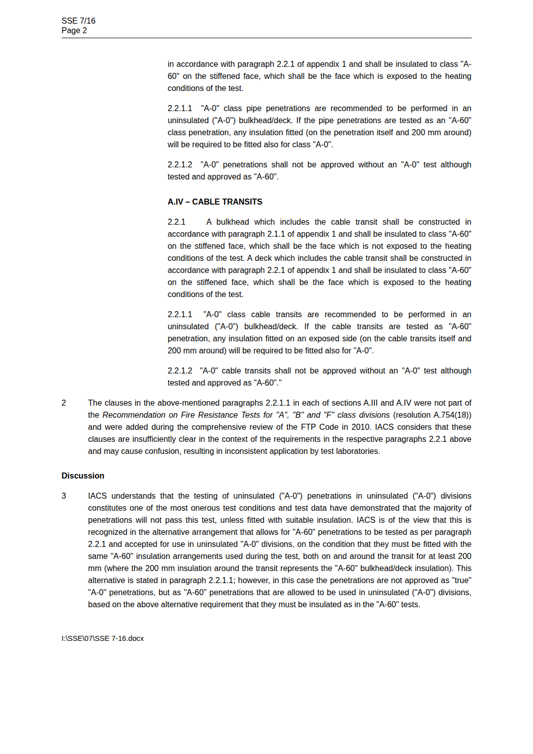SSE 7/16
Page 2
in accordance with paragraph 2.2.1 of appendix 1 and shall be insulated to class "A-60" on the stiffened face, which shall be the face which is exposed to the heating conditions of the test.
2.2.1.1 "A-0" class pipe penetrations are recommended to be performed in an uninsulated ("A-0") bulkhead/deck. If the pipe penetrations are tested as an "A-60" class penetration, any insulation fitted (on the penetration itself and 200 mm around) will be required to be fitted also for class "A-0".
2.2.1.2 "A-0" penetrations shall not be approved without an "A-0" test although tested and approved as "A-60".
A.IV – CABLE TRANSITS
2.2.1 A bulkhead which includes the cable transit shall be constructed in accordance with paragraph 2.1.1 of appendix 1 and shall be insulated to class "A-60" on the stiffened face, which shall be the face which is not exposed to the heating conditions of the test. A deck which includes the cable transit shall be constructed in accordance with paragraph 2.2.1 of appendix 1 and shall be insulated to class "A-60" on the stiffened face, which shall be the face which is exposed to the heating conditions of the test.
2.2.1.1 "A-0" class cable transits are recommended to be performed in an uninsulated ("A-0") bulkhead/deck. If the cable transits are tested as "A-60" penetration, any insulation fitted on an exposed side (on the cable transits itself and 200 mm around) will be required to be fitted also for "A-0".
2.2.1.2 "A-0" cable transits shall not be approved without an "A-0" test although tested and approved as "A-60"."
2
The clauses in the above-mentioned paragraphs 2.2.1.1 in each of sections A.III and A.IV were not part of the Recommendation on Fire Resistance Tests for "A", "B" and "F" class divisions (resolution A.754(18)) and were added during the comprehensive review of the FTP Code in 2010. IACS considers that these clauses are insufficiently clear in the context of the requirements in the respective paragraphs 2.2.1 above and may cause confusion, resulting in inconsistent application by test laboratories.
Discussion
3
IACS understands that the testing of uninsulated ("A-0") penetrations in uninsulated ("A-0") divisions constitutes one of the most onerous test conditions and test data have demonstrated that the majority of penetrations will not pass this test, unless fitted with suitable insulation. IACS is of the view that this is recognized in the alternative arrangement that allows for "A-60" penetrations to be tested as per paragraph 2.2.1 and accepted for use in uninsulated "A-0" divisions, on the condition that they must be fitted with the same "A-60" insulation arrangements used during the test, both on and around the transit for at least 200 mm (where the 200 mm insulation around the transit represents the "A-60" bulkhead/deck insulation). This alternative is stated in paragraph 2.2.1.1; however, in this case the penetrations are not approved as "true" "A-0" penetrations, but as "A-60" penetrations that are allowed to be used in uninsulated ("A-0") divisions, based on the above alternative requirement that they must be insulated as in the "A-60" tests.
I:\SSE\07\SSE 7-16.docx